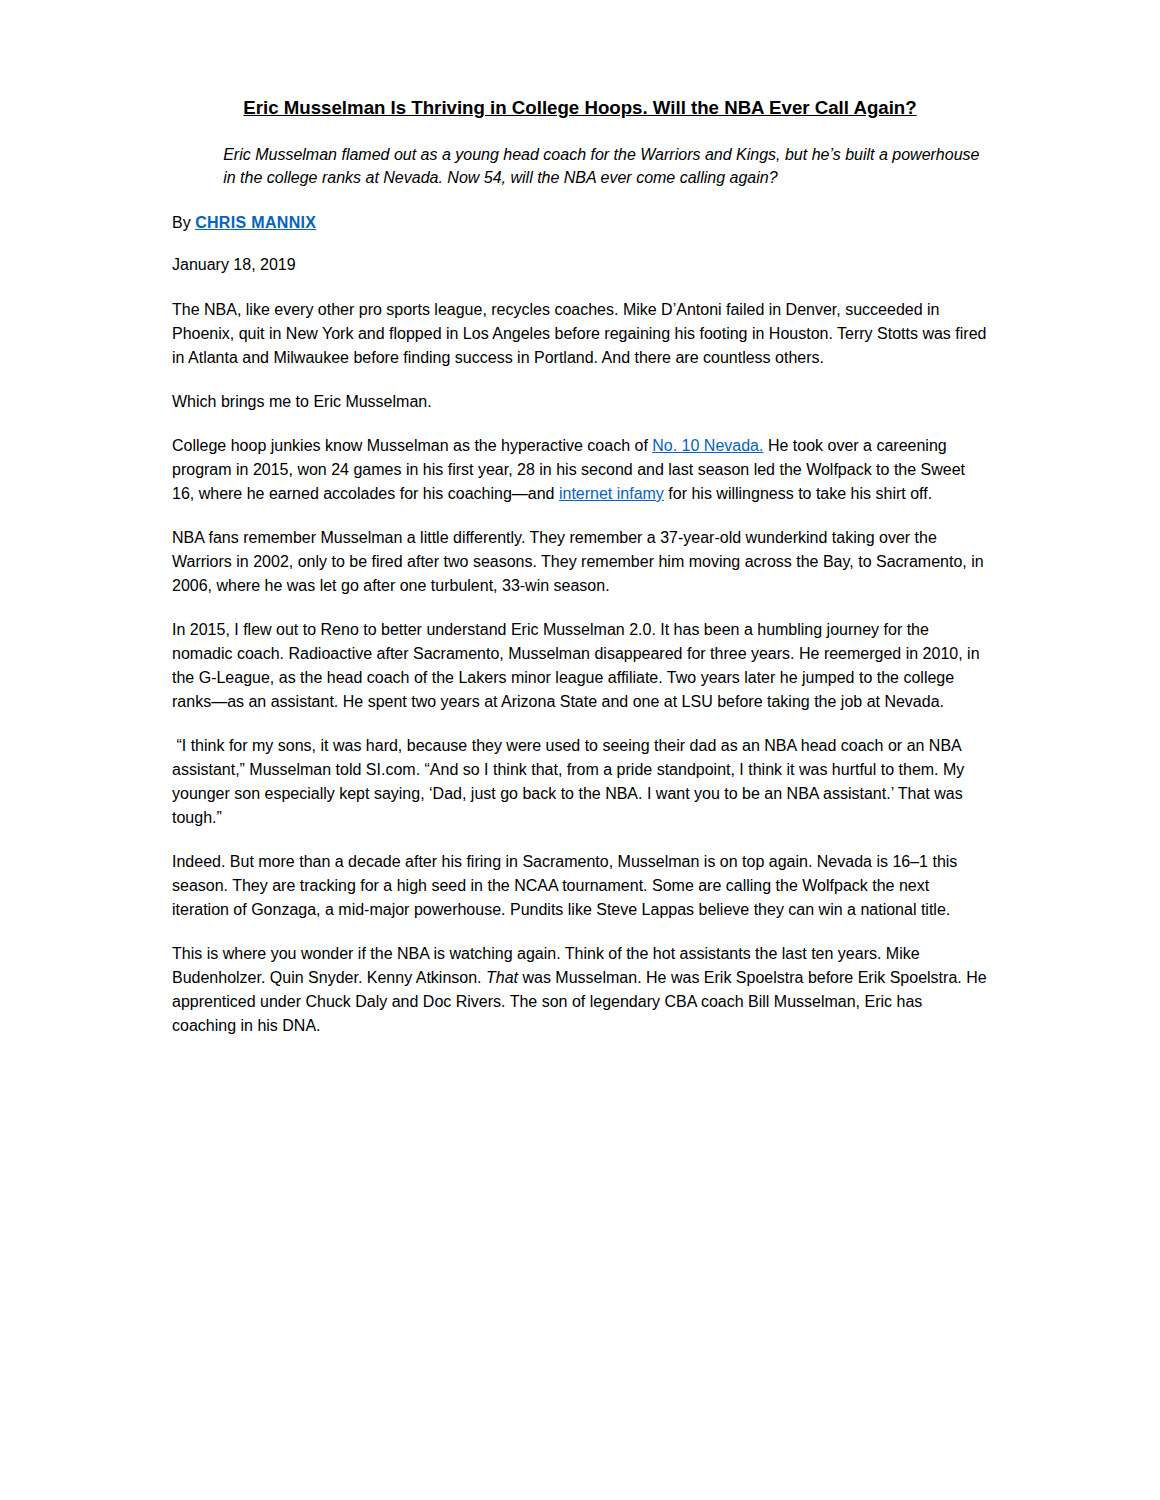Eric Musselman Is Thriving in College Hoops. Will the NBA Ever Call Again?
Eric Musselman flamed out as a young head coach for the Warriors and Kings, but he’s built a powerhouse in the college ranks at Nevada. Now 54, will the NBA ever come calling again?
By CHRIS MANNIX
January 18, 2019
The NBA, like every other pro sports league, recycles coaches. Mike D’Antoni failed in Denver, succeeded in Phoenix, quit in New York and flopped in Los Angeles before regaining his footing in Houston. Terry Stotts was fired in Atlanta and Milwaukee before finding success in Portland. And there are countless others.
Which brings me to Eric Musselman.
College hoop junkies know Musselman as the hyperactive coach of No. 10 Nevada. He took over a careening program in 2015, won 24 games in his first year, 28 in his second and last season led the Wolfpack to the Sweet 16, where he earned accolades for his coaching—and internet infamy for his willingness to take his shirt off.
NBA fans remember Musselman a little differently. They remember a 37-year-old wunderkind taking over the Warriors in 2002, only to be fired after two seasons. They remember him moving across the Bay, to Sacramento, in 2006, where he was let go after one turbulent, 33-win season.
In 2015, I flew out to Reno to better understand Eric Musselman 2.0. It has been a humbling journey for the nomadic coach. Radioactive after Sacramento, Musselman disappeared for three years. He reemerged in 2010, in the G-League, as the head coach of the Lakers minor league affiliate. Two years later he jumped to the college ranks—as an assistant. He spent two years at Arizona State and one at LSU before taking the job at Nevada.
“I think for my sons, it was hard, because they were used to seeing their dad as an NBA head coach or an NBA assistant,” Musselman told SI.com. “And so I think that, from a pride standpoint, I think it was hurtful to them. My younger son especially kept saying, ‘Dad, just go back to the NBA. I want you to be an NBA assistant.’ That was tough.”
Indeed. But more than a decade after his firing in Sacramento, Musselman is on top again. Nevada is 16–1 this season. They are tracking for a high seed in the NCAA tournament. Some are calling the Wolfpack the next iteration of Gonzaga, a mid-major powerhouse. Pundits like Steve Lappas believe they can win a national title.
This is where you wonder if the NBA is watching again. Think of the hot assistants the last ten years. Mike Budenholzer. Quin Snyder. Kenny Atkinson. That was Musselman. He was Erik Spoelstra before Erik Spoelstra. He apprenticed under Chuck Daly and Doc Rivers. The son of legendary CBA coach Bill Musselman, Eric has coaching in his DNA.